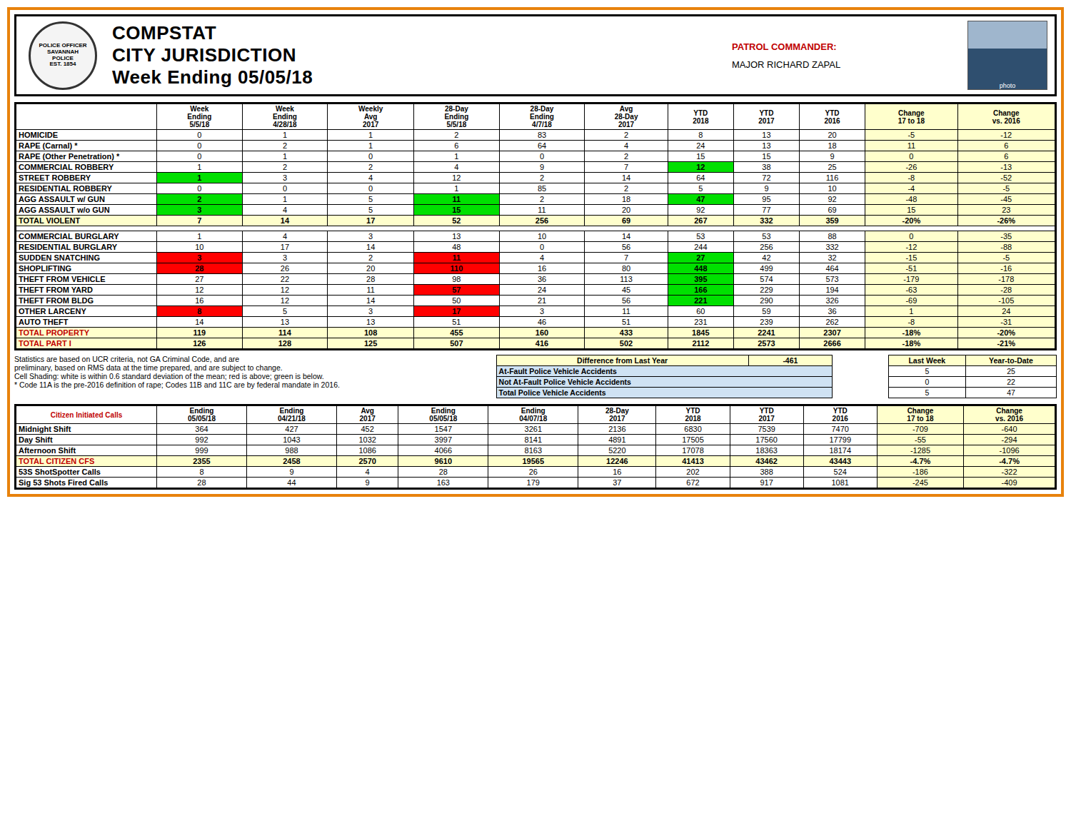POLICE OFFICER
SAVANNAH
POLICE
EST. 1854
COMPSTAT
CITY JURISDICTION
Week Ending 05/05/18
PATROL COMMANDER:
MAJOR RICHARD ZAPAL
photo
| | Week Ending 5/5/18 | Week Ending 4/28/18 | Weekly Avg 2017 | 28-Day Ending 5/5/18 | 28-Day Ending 4/7/18 | Avg 28-Day 2017 | YTD 2018 | YTD 2017 | YTD 2016 | Change 17 to 18 | Change vs. 2016 |
| --- | --- | --- | --- | --- | --- | --- | --- | --- | --- | --- | --- |
| HOMICIDE | 0 | 1 | 1 | 2 | 83 | 2 | 8 | 13 | 20 | -5 | -12 |
| RAPE (Carnal) * | 0 | 2 | 1 | 6 | 64 | 4 | 24 | 13 | 18 | 11 | 6 |
| RAPE (Other Penetration) * | 0 | 1 | 0 | 1 | 0 | 2 | 15 | 15 | 9 | 0 | 6 |
| COMMERCIAL ROBBERY | 1 | 2 | 2 | 4 | 9 | 7 | 12 | 38 | 25 | -26 | -13 |
| STREET ROBBERY | 1 | 3 | 4 | 12 | 2 | 14 | 64 | 72 | 116 | -8 | -52 |
| RESIDENTIAL ROBBERY | 0 | 0 | 0 | 1 | 85 | 2 | 5 | 9 | 10 | -4 | -5 |
| AGG ASSAULT w/ GUN | 2 | 1 | 5 | 11 | 2 | 18 | 47 | 95 | 92 | -48 | -45 |
| AGG ASSAULT w/o GUN | 3 | 4 | 5 | 15 | 11 | 20 | 92 | 77 | 69 | 15 | 23 |
| TOTAL VIOLENT | 7 | 14 | 17 | 52 | 256 | 69 | 267 | 332 | 359 | -20% | -26% |
| COMMERCIAL BURGLARY | 1 | 4 | 3 | 13 | 10 | 14 | 53 | 53 | 88 | 0 | -35 |
| RESIDENTIAL BURGLARY | 10 | 17 | 14 | 48 | 0 | 56 | 244 | 256 | 332 | -12 | -88 |
| SUDDEN SNATCHING | 3 | 3 | 2 | 11 | 4 | 7 | 27 | 42 | 32 | -15 | -5 |
| SHOPLIFTING | 28 | 26 | 20 | 110 | 16 | 80 | 448 | 499 | 464 | -51 | -16 |
| THEFT FROM VEHICLE | 27 | 22 | 28 | 98 | 36 | 113 | 395 | 574 | 573 | -179 | -178 |
| THEFT FROM YARD | 12 | 12 | 11 | 57 | 24 | 45 | 166 | 229 | 194 | -63 | -28 |
| THEFT FROM BLDG | 16 | 12 | 14 | 50 | 21 | 56 | 221 | 290 | 326 | -69 | -105 |
| OTHER LARCENY | 8 | 5 | 3 | 17 | 3 | 11 | 60 | 59 | 36 | 1 | 24 |
| AUTO THEFT | 14 | 13 | 13 | 51 | 46 | 51 | 231 | 239 | 262 | -8 | -31 |
| TOTAL PROPERTY | 119 | 114 | 108 | 455 | 160 | 433 | 1845 | 2241 | 2307 | -18% | -20% |
| TOTAL PART I | 126 | 128 | 125 | 507 | 416 | 502 | 2112 | 2573 | 2666 | -18% | -21% |
Statistics are based on UCR criteria, not GA Criminal Code, and are
preliminary, based on RMS data at the time prepared, and are subject to change.
Cell Shading: white is within 0.6 standard deviation of the mean; red is above; green is below.
* Code 11A is the pre-2016 definition of rape; Codes 11B and 11C are by federal mandate in 2016.
| Difference from Last Year | -461 | | Last Week | Year-to-Date |
| At-Fault Police Vehicle Accidents | | 5 | 25 |
| Not At-Fault Police Vehicle Accidents | | 0 | 22 |
| Total Police Vehicle Accidents | | 5 | 47 |
| Citizen Initiated Calls | Ending 05/05/18 | Ending 04/21/18 | Avg 2017 | Ending 05/05/18 | Ending 04/07/18 | 28-Day 2017 | YTD 2018 | YTD 2017 | YTD 2016 | Change 17 to 18 | Change vs. 2016 |
| --- | --- | --- | --- | --- | --- | --- | --- | --- | --- | --- | --- |
| Midnight Shift | 364 | 427 | 452 | 1547 | 3261 | 2136 | 6830 | 7539 | 7470 | -709 | -640 |
| Day Shift | 992 | 1043 | 1032 | 3997 | 8141 | 4891 | 17505 | 17560 | 17799 | -55 | -294 |
| Afternoon Shift | 999 | 988 | 1086 | 4066 | 8163 | 5220 | 17078 | 18363 | 18174 | -1285 | -1096 |
| TOTAL CITIZEN CFS | 2355 | 2458 | 2570 | 9610 | 19565 | 12246 | 41413 | 43462 | 43443 | -4.7% | -4.7% |
| 53S ShotSpotter Calls | 8 | 9 | 4 | 28 | 26 | 16 | 202 | 388 | 524 | -186 | -322 |
| Sig 53 Shots Fired Calls | 28 | 44 | 9 | 163 | 179 | 37 | 672 | 917 | 1081 | -245 | -409 |